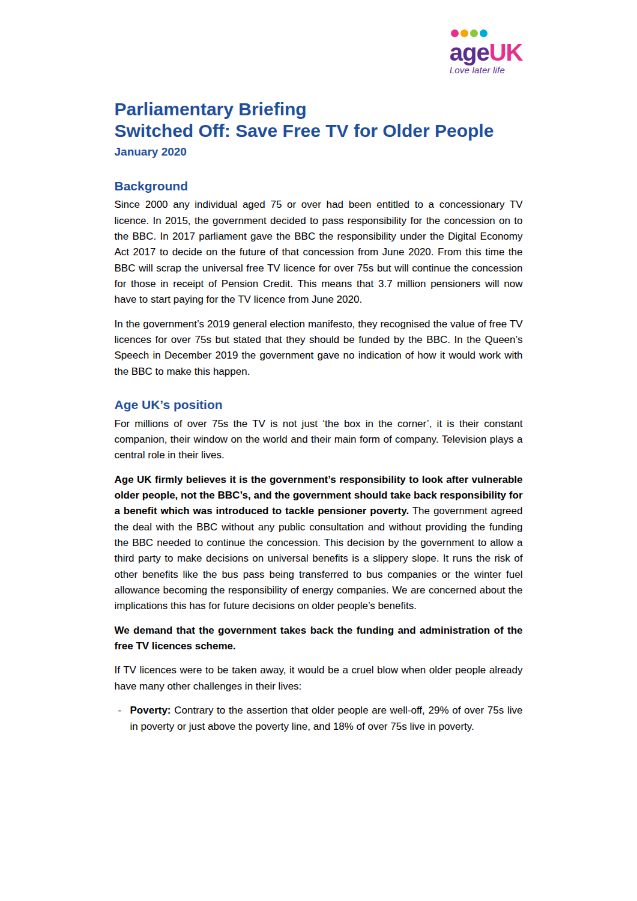age UK Love later life
Parliamentary Briefing Switched Off: Save Free TV for Older People
January 2020
Background
Since 2000 any individual aged 75 or over had been entitled to a concessionary TV licence. In 2015, the government decided to pass responsibility for the concession on to the BBC. In 2017 parliament gave the BBC the responsibility under the Digital Economy Act 2017 to decide on the future of that concession from June 2020. From this time the BBC will scrap the universal free TV licence for over 75s but will continue the concession for those in receipt of Pension Credit. This means that 3.7 million pensioners will now have to start paying for the TV licence from June 2020.
In the government’s 2019 general election manifesto, they recognised the value of free TV licences for over 75s but stated that they should be funded by the BBC. In the Queen’s Speech in December 2019 the government gave no indication of how it would work with the BBC to make this happen.
Age UK’s position
For millions of over 75s the TV is not just ‘the box in the corner’, it is their constant companion, their window on the world and their main form of company. Television plays a central role in their lives.
Age UK firmly believes it is the government’s responsibility to look after vulnerable older people, not the BBC’s, and the government should take back responsibility for a benefit which was introduced to tackle pensioner poverty. The government agreed the deal with the BBC without any public consultation and without providing the funding the BBC needed to continue the concession. This decision by the government to allow a third party to make decisions on universal benefits is a slippery slope. It runs the risk of other benefits like the bus pass being transferred to bus companies or the winter fuel allowance becoming the responsibility of energy companies. We are concerned about the implications this has for future decisions on older people’s benefits.
We demand that the government takes back the funding and administration of the free TV licences scheme.
If TV licences were to be taken away, it would be a cruel blow when older people already have many other challenges in their lives:
Poverty: Contrary to the assertion that older people are well-off, 29% of over 75s live in poverty or just above the poverty line, and 18% of over 75s live in poverty.